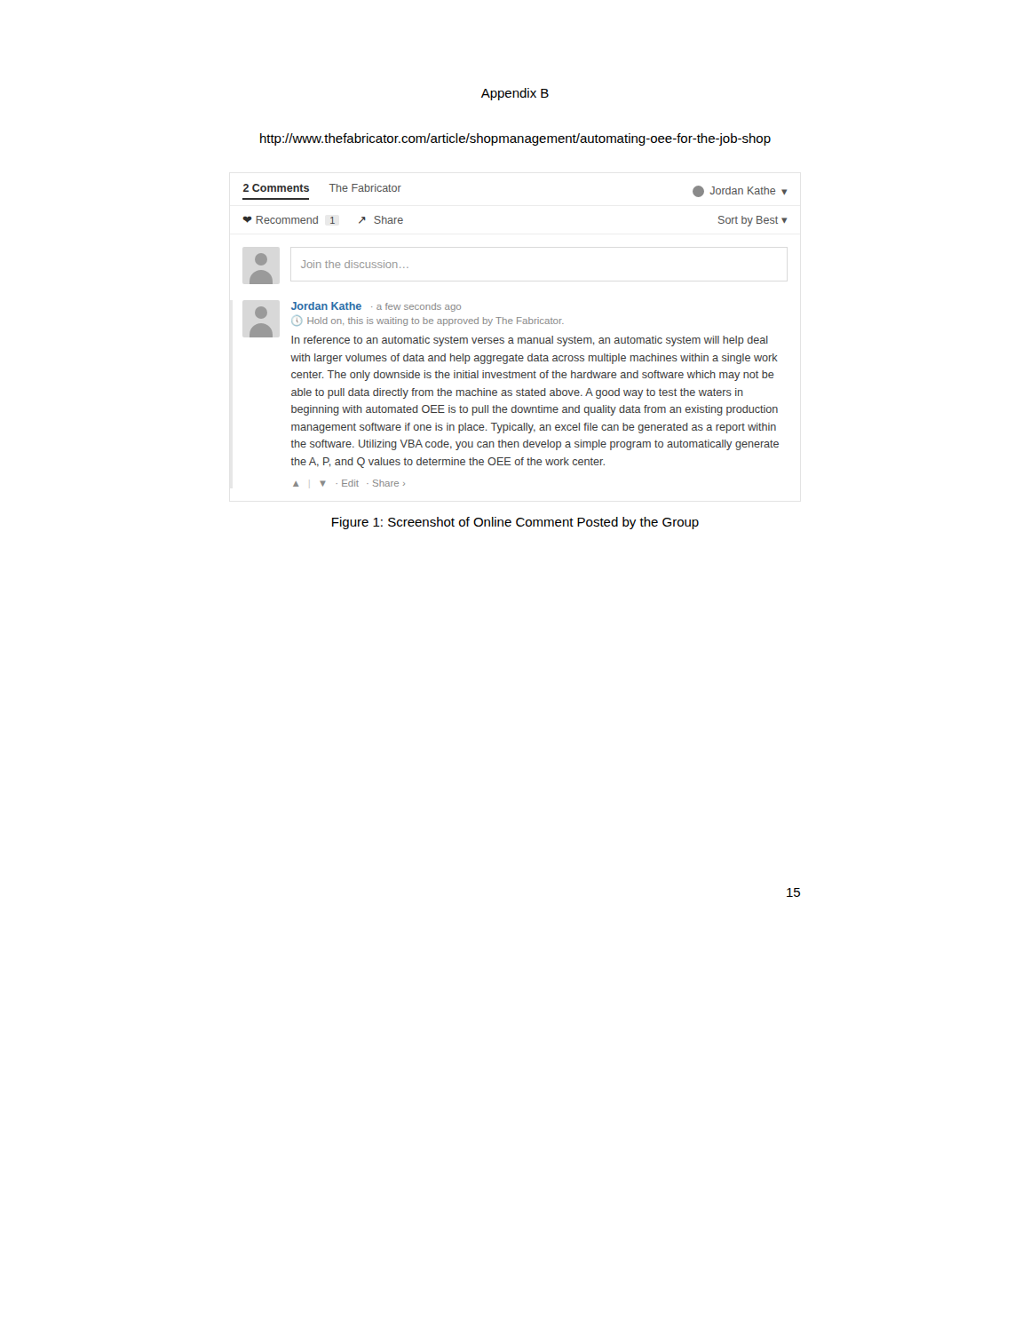Appendix B
http://www.thefabricator.com/article/shopmanagement/automating-oee-for-the-job-shop
2 Comments The Fabricator
Jordan Kathe ▾
❤ Recommend 1 ↗ Share
Sort by Best ▾
Join the discussion…
Jordan Kathe · a few seconds ago
🕔Hold on, this is waiting to be approved by The Fabricator.
In reference to an automatic system verses a manual system, an automatic system will help deal with larger volumes of data and help aggregate data across multiple machines within a single work center. The only downside is the initial investment of the hardware and software which may not be able to pull data directly from the machine as stated above. A good way to test the waters in beginning with automated OEE is to pull the downtime and quality data from an existing production management software if one is in place. Typically, an excel file can be generated as a report within the software. Utilizing VBA code, you can then develop a simple program to automatically generate the A, P, and Q values to determine the OEE of the work center.
▲ | ▼ · Edit · Share ›
Figure 1: Screenshot of Online Comment Posted by the Group
15